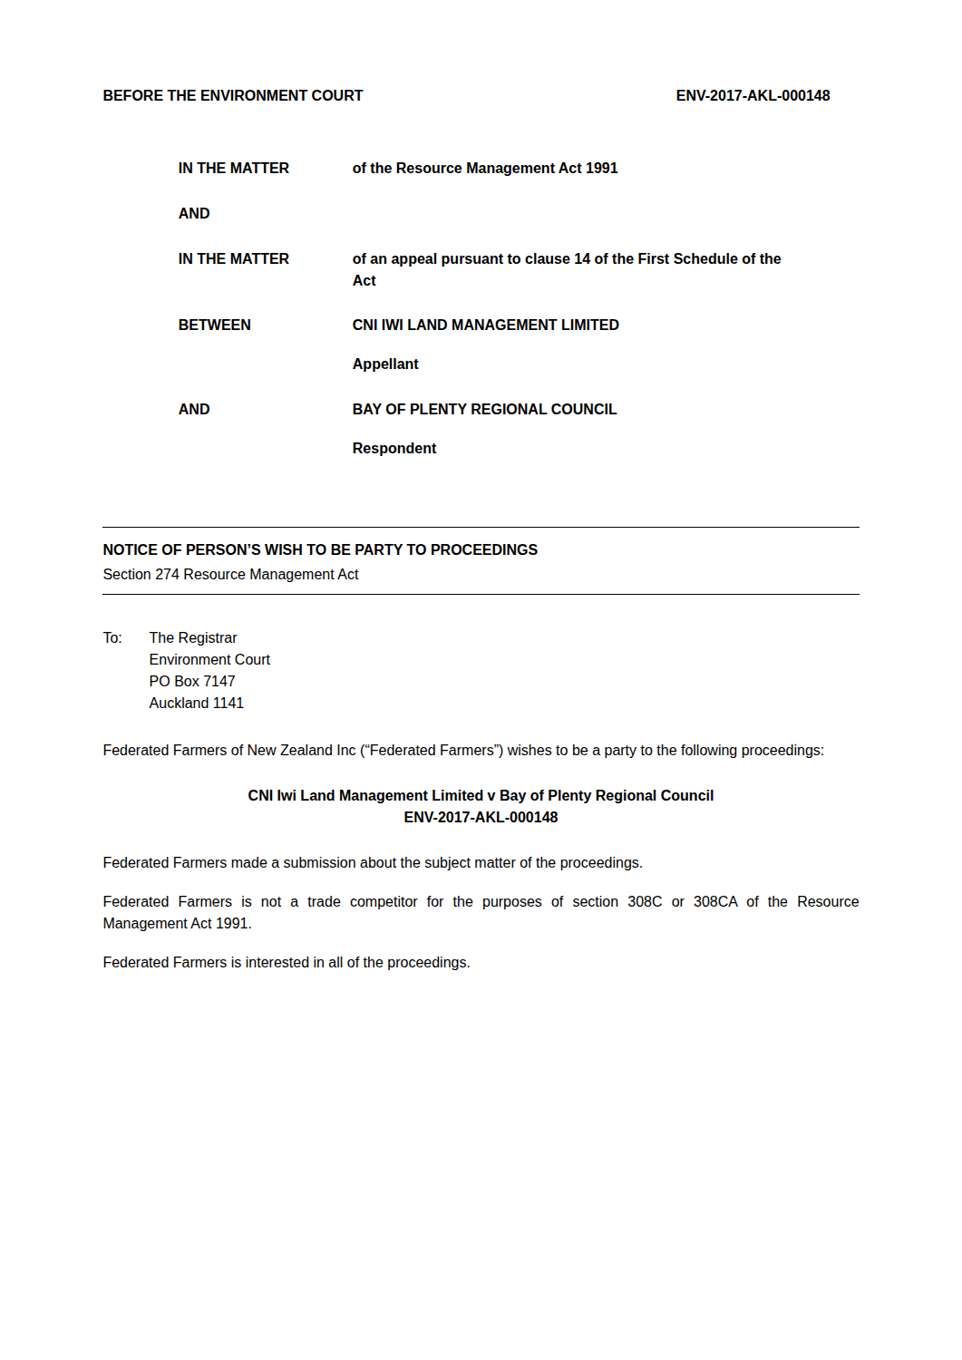BEFORE THE ENVIRONMENT COURT ENV-2017-AKL-000148
| IN THE MATTER | of the Resource Management Act 1991 |
| AND | |
| IN THE MATTER | of an appeal pursuant to clause 14 of the First Schedule of the Act |
| BETWEEN | CNI IWI LAND MANAGEMENT LIMITED Appellant |
| AND | BAY OF PLENTY REGIONAL COUNCIL Respondent |
NOTICE OF PERSON’S WISH TO BE PARTY TO PROCEEDINGS
Section 274 Resource Management Act
To: The Registrar
Environment Court
PO Box 7147
Auckland 1141
Federated Farmers of New Zealand Inc (“Federated Farmers”) wishes to be a party to the following proceedings:
CNI Iwi Land Management Limited v Bay of Plenty Regional Council ENV-2017-AKL-000148
Federated Farmers made a submission about the subject matter of the proceedings.
Federated Farmers is not a trade competitor for the purposes of section 308C or 308CA of the Resource Management Act 1991.
Federated Farmers is interested in all of the proceedings.